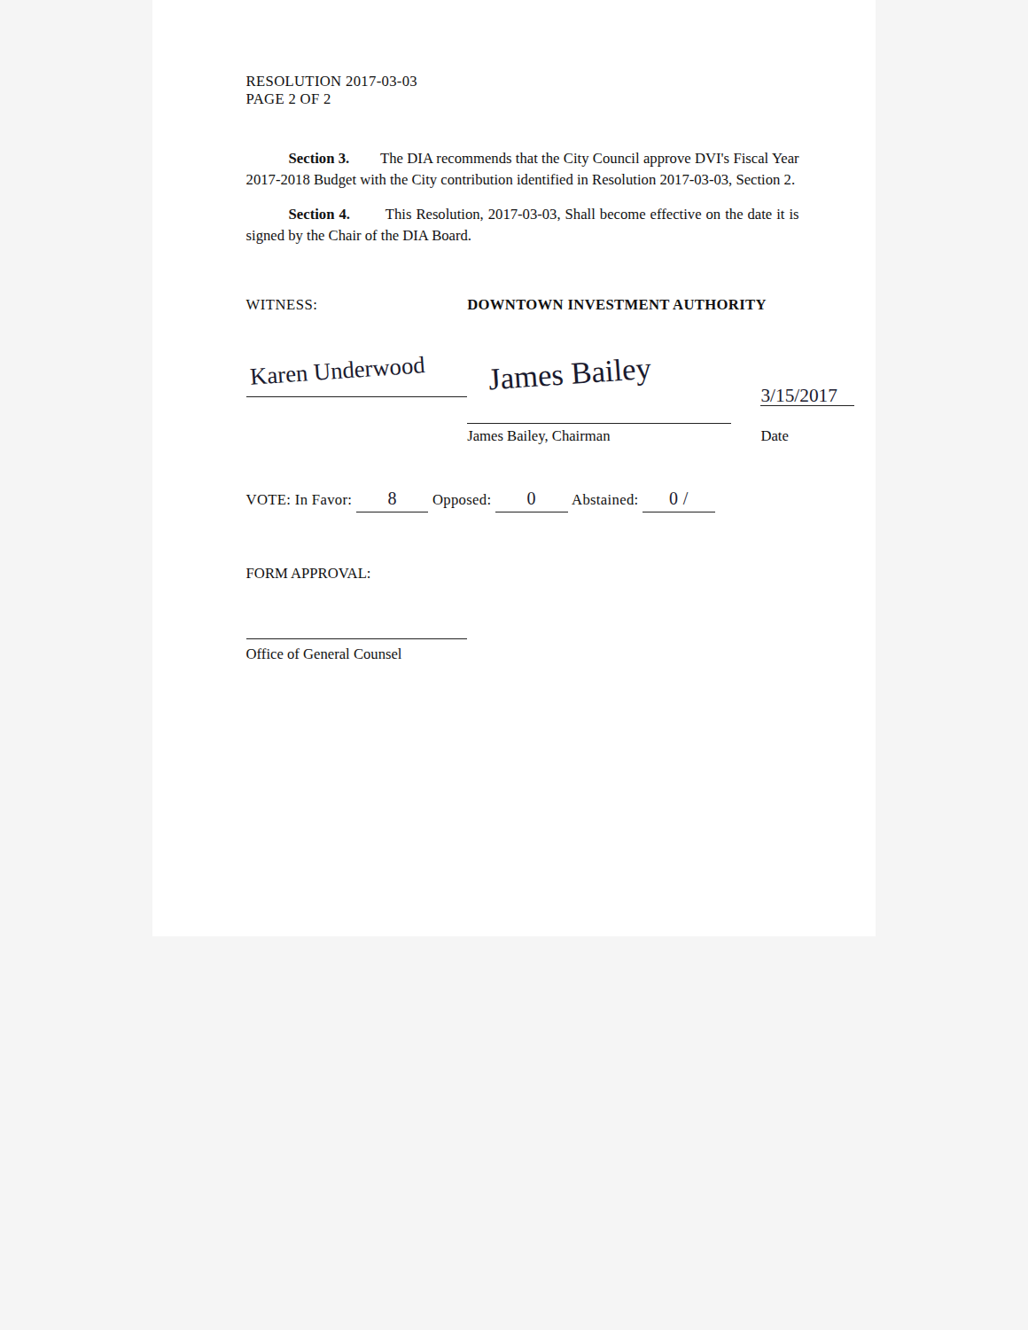RESOLUTION 2017-03-03
PAGE 2 OF 2
Section 3. The DIA recommends that the City Council approve DVI's Fiscal Year 2017-2018 Budget with the City contribution identified in Resolution 2017-03-03, Section 2.
Section 4. This Resolution, 2017-03-03, Shall become effective on the date it is signed by the Chair of the DIA Board.
| WITNESS: Karen Underwood | DOWNTOWN INVESTMENT AUTHORITY James Bailey James Bailey, Chairman 3/15/2017 Date |
VOTE: In Favor: 8 Opposed: 0 Abstained: 0 /
FORM APPROVAL:
Office of General Counsel